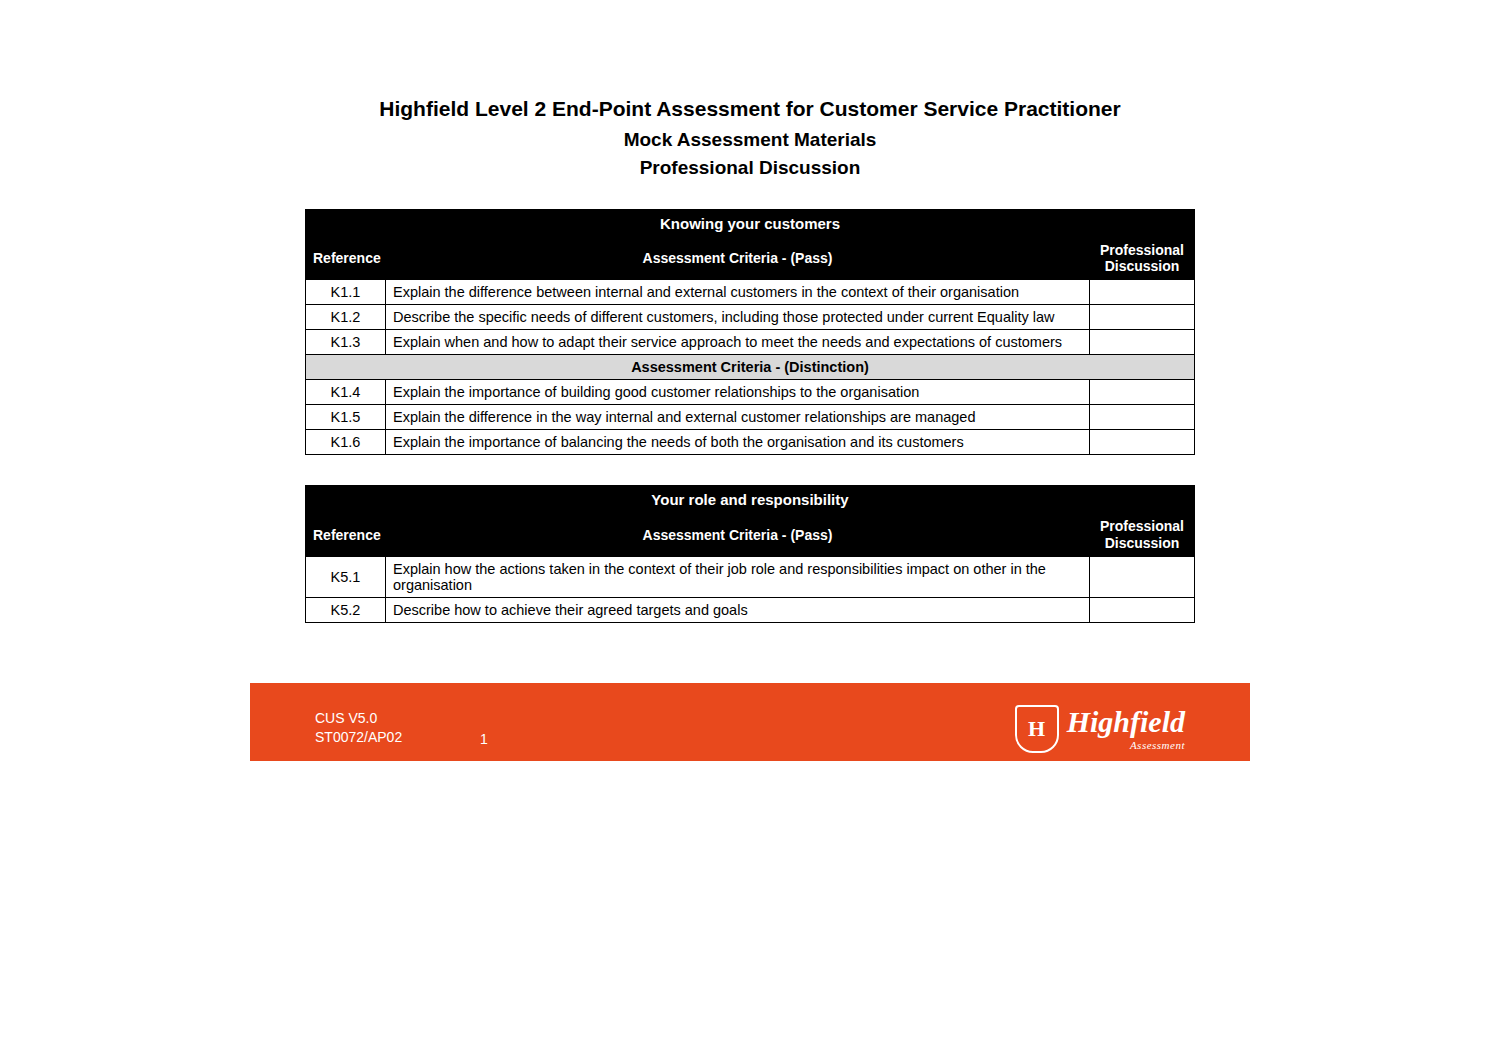Highfield Level 2 End-Point Assessment for Customer Service Practitioner
Mock Assessment Materials
Professional Discussion
| Knowing your customers |
| Reference | Assessment Criteria - (Pass) | Professional Discussion |
| K1.1 | Explain the difference between internal and external customers in the context of their organisation | |
| K1.2 | Describe the specific needs of different customers, including those protected under current Equality law | |
| K1.3 | Explain when and how to adapt their service approach to meet the needs and expectations of customers | |
| Assessment Criteria - (Distinction) |
| K1.4 | Explain the importance of building good customer relationships to the organisation | |
| K1.5 | Explain the difference in the way internal and external customer relationships are managed | |
| K1.6 | Explain the importance of balancing the needs of both the organisation and its customers | |
| Your role and responsibility |
| Reference | Assessment Criteria - (Pass) | Professional Discussion |
| K5.1 | Explain how the actions taken in the context of their job role and responsibilities impact on other in the organisation | |
| K5.2 | Describe how to achieve their agreed targets and goals | |
CUS V5.0
ST0072/AP02
1
H
Highfield
Assessment